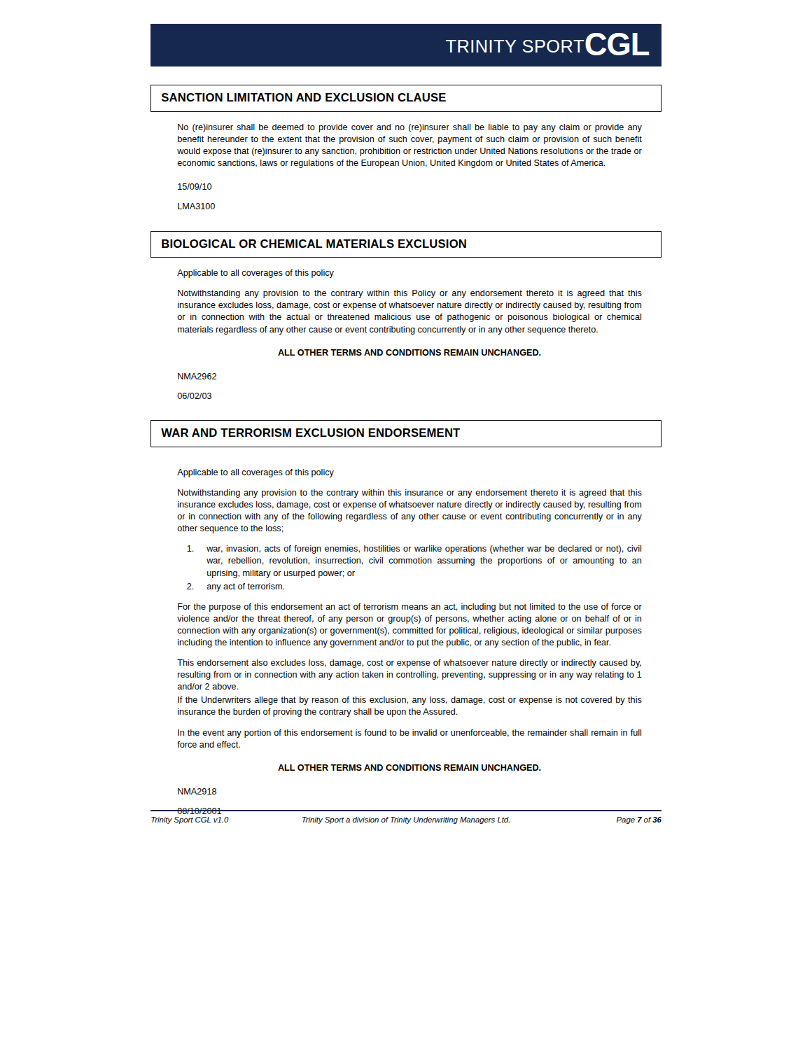TRINITY SPORTCGL
SANCTION LIMITATION AND EXCLUSION CLAUSE
No (re)insurer shall be deemed to provide cover and no (re)insurer shall be liable to pay any claim or provide any benefit hereunder to the extent that the provision of such cover, payment of such claim or provision of such benefit would expose that (re)insurer to any sanction, prohibition or restriction under United Nations resolutions or the trade or economic sanctions, laws or regulations of the European Union, United Kingdom or United States of America.
15/09/10
LMA3100
BIOLOGICAL OR CHEMICAL MATERIALS EXCLUSION
Applicable to all coverages of this policy
Notwithstanding any provision to the contrary within this Policy or any endorsement thereto it is agreed that this insurance excludes loss, damage, cost or expense of whatsoever nature directly or indirectly caused by, resulting from or in connection with the actual or threatened malicious use of pathogenic or poisonous biological or chemical materials regardless of any other cause or event contributing concurrently or in any other sequence thereto.
ALL OTHER TERMS AND CONDITIONS REMAIN UNCHANGED.
NMA2962
06/02/03
WAR AND TERRORISM EXCLUSION ENDORSEMENT
Applicable to all coverages of this policy
Notwithstanding any provision to the contrary within this insurance or any endorsement thereto it is agreed that this insurance excludes loss, damage, cost or expense of whatsoever nature directly or indirectly caused by, resulting from or in connection with any of the following regardless of any other cause or event contributing concurrently or in any other sequence to the loss;
1. war, invasion, acts of foreign enemies, hostilities or warlike operations (whether war be declared or not), civil war, rebellion, revolution, insurrection, civil commotion assuming the proportions of or amounting to an uprising, military or usurped power; or
2. any act of terrorism.
For the purpose of this endorsement an act of terrorism means an act, including but not limited to the use of force or violence and/or the threat thereof, of any person or group(s) of persons, whether acting alone or on behalf of or in connection with any organization(s) or government(s), committed for political, religious, ideological or similar purposes including the intention to influence any government and/or to put the public, or any section of the public, in fear.
This endorsement also excludes loss, damage, cost or expense of whatsoever nature directly or indirectly caused by, resulting from or in connection with any action taken in controlling, preventing, suppressing or in any way relating to 1 and/or 2 above.
If the Underwriters allege that by reason of this exclusion, any loss, damage, cost or expense is not covered by this insurance the burden of proving the contrary shall be upon the Assured.
In the event any portion of this endorsement is found to be invalid or unenforceable, the remainder shall remain in full force and effect.
ALL OTHER TERMS AND CONDITIONS REMAIN UNCHANGED.
NMA2918
08/10/2001
Trinity Sport CGL v1.0
Trinity Sport a division of Trinity Underwriting Managers Ltd.
Page 7 of 36